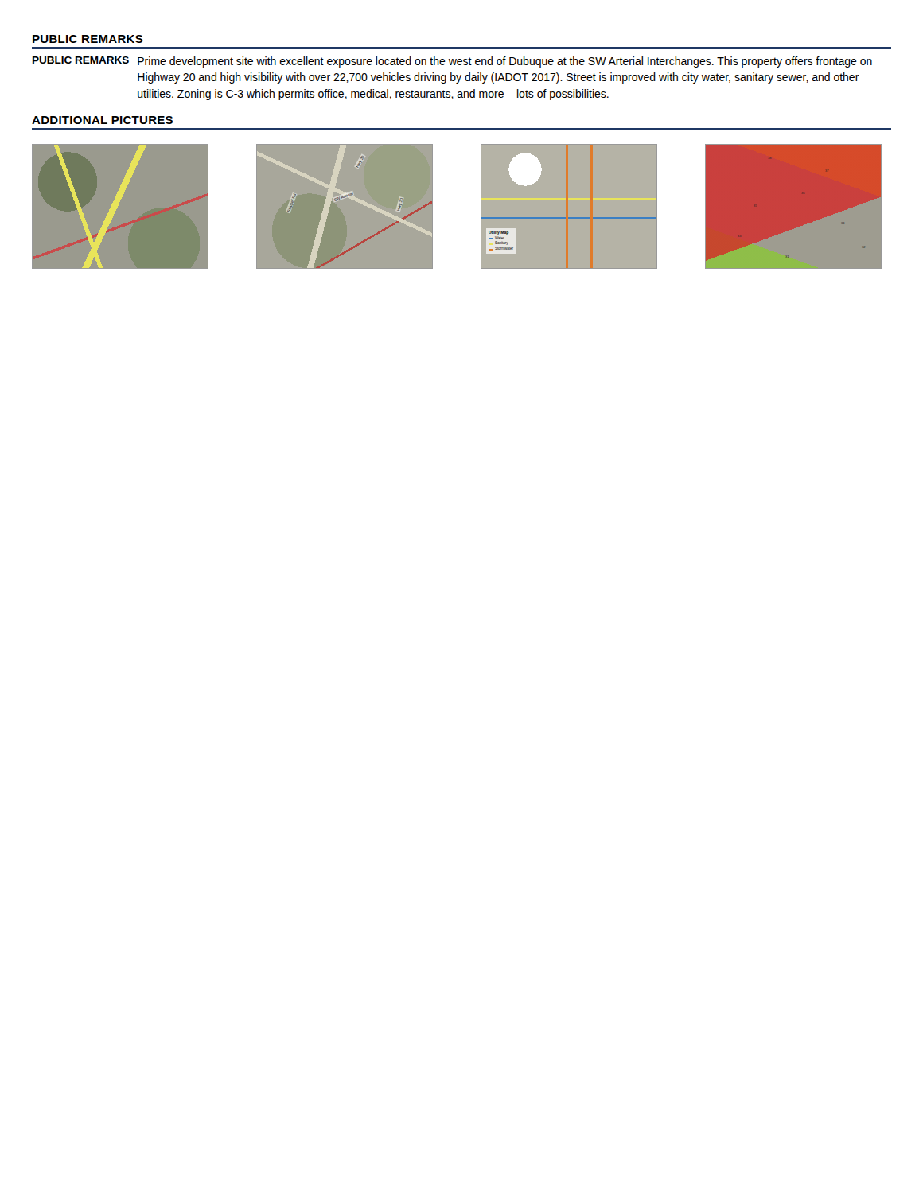PUBLIC REMARKS
PUBLIC REMARKS
Prime development site with excellent exposure located on the west end of Dubuque at the SW Arterial Interchanges. This property offers frontage on Highway 20 and high visibility with over 22,700 vehicles driving by daily (IADOT 2017). Street is improved with city water, sanitary sewer, and other utilities. Zoning is C-3 which permits office, medical, restaurants, and more – lots of possibilities.
ADDITIONAL PICTURES
Hwy 20 Seippel Rd SW Arterial Hwy 20
Utility Map
Water
Sanitary
Stormwater
38 37 36 35 34 33 32 31